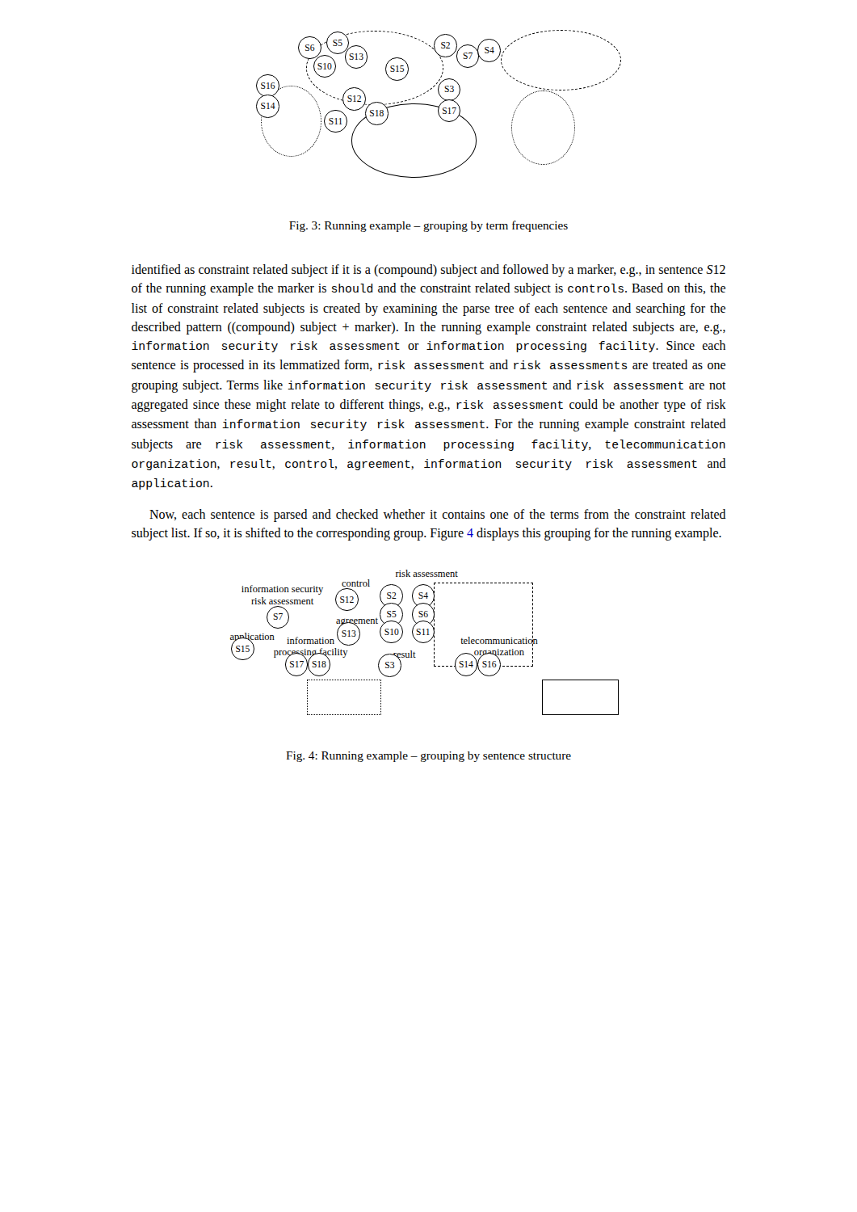S6
S5
S13
S10
S2
S7
S4
S15
S16
S14
S12
S18
S11
S3
S17
Fig. 3: Running example – grouping by term frequencies
identified as constraint related subject if it is a (compound) subject and followed by a marker, e.g., in sentence S12 of the running example the marker is should and the constraint related subject is controls. Based on this, the list of constraint related subjects is created by examining the parse tree of each sentence and searching for the described pattern ((compound) subject + marker). In the running example constraint related subjects are, e.g., information security risk assessment or information processing facility. Since each sentence is processed in its lemmatized form, risk assessment and risk assessments are treated as one grouping subject. Terms like information security risk assessment and risk assessment are not aggregated since these might relate to different things, e.g., risk assessment could be another type of risk assessment than information security risk assessment. For the running example constraint related subjects are risk assessment, information processing facility, telecommunication organization, result, control, agreement, information security risk assessment and application.
Now, each sentence is parsed and checked whether it contains one of the terms from the constraint related subject list. If so, it is shifted to the corresponding group. Figure 4 displays this grouping for the running example.
risk assessment
S2
S4
S5
S6
S10
S11
control
S12
information security
risk assessment
S7
agreement
S13
application
S15
information
processing facility
S17
S18
result
S3
telecommunication
organization
S14
S16
Fig. 4: Running example – grouping by sentence structure